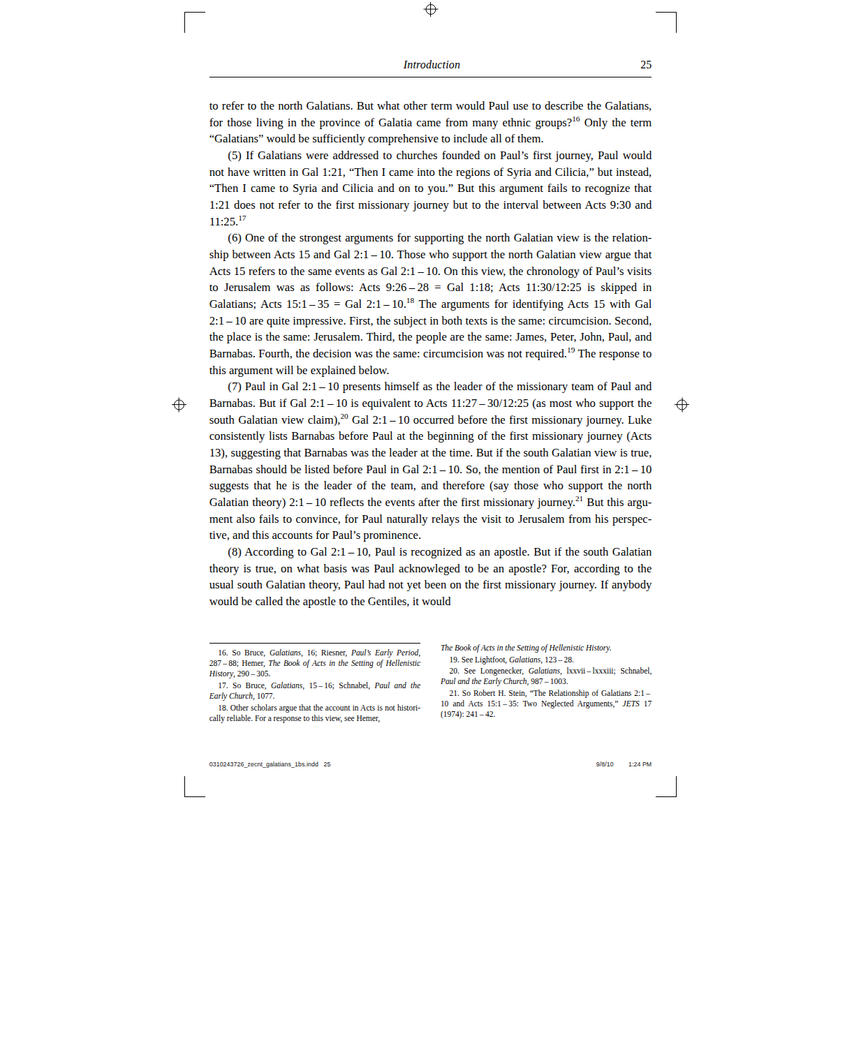Introduction 25
to refer to the north Galatians. But what other term would Paul use to describe the Galatians, for those living in the province of Galatia came from many ethnic groups?16 Only the term “Galatians” would be sufficiently comprehensive to include all of them.
(5) If Galatians were addressed to churches founded on Paul’s first journey, Paul would not have written in Gal 1:21, “Then I came into the regions of Syria and Cilicia,” but instead, “Then I came to Syria and Cilicia and on to you.” But this argument fails to recognize that 1:21 does not refer to the first missionary journey but to the interval between Acts 9:30 and 11:25.17
(6) One of the strongest arguments for supporting the north Galatian view is the relationship between Acts 15 and Gal 2:1 – 10. Those who support the north Galatian view argue that Acts 15 refers to the same events as Gal 2:1 – 10. On this view, the chronology of Paul’s visits to Jerusalem was as follows: Acts 9:26 – 28 = Gal 1:18; Acts 11:30/12:25 is skipped in Galatians; Acts 15:1 – 35 = Gal 2:1 – 10.18 The arguments for identifying Acts 15 with Gal 2:1 – 10 are quite impressive. First, the subject in both texts is the same: circumcision. Second, the place is the same: Jerusalem. Third, the people are the same: James, Peter, John, Paul, and Barnabas. Fourth, the decision was the same: circumcision was not required.19 The response to this argument will be explained below.
(7) Paul in Gal 2:1 – 10 presents himself as the leader of the missionary team of Paul and Barnabas. But if Gal 2:1 – 10 is equivalent to Acts 11:27 – 30/12:25 (as most who support the south Galatian view claim),20 Gal 2:1 – 10 occurred before the first missionary journey. Luke consistently lists Barnabas before Paul at the beginning of the first missionary journey (Acts 13), suggesting that Barnabas was the leader at the time. But if the south Galatian view is true, Barnabas should be listed before Paul in Gal 2:1 – 10. So, the mention of Paul first in 2:1 – 10 suggests that he is the leader of the team, and therefore (say those who support the north Galatian theory) 2:1 – 10 reflects the events after the first missionary journey.21 But this argument also fails to convince, for Paul naturally relays the visit to Jerusalem from his perspective, and this accounts for Paul’s prominence.
(8) According to Gal 2:1 – 10, Paul is recognized as an apostle. But if the south Galatian theory is true, on what basis was Paul acknowleged to be an apostle? For, according to the usual south Galatian theory, Paul had not yet been on the first missionary journey. If anybody would be called the apostle to the Gentiles, it would
16. So Bruce, Galatians, 16; Riesner, Paul’s Early Period, 287 – 88; Hemer, The Book of Acts in the Setting of Hellenistic History, 290 – 305.
17. So Bruce, Galatians, 15 – 16; Schnabel, Paul and the Early Church, 1077.
18. Other scholars argue that the account in Acts is not historically reliable. For a response to this view, see Hemer,
The Book of Acts in the Setting of Hellenistic History.
19. See Lightfoot, Galatians, 123 – 28.
20. See Longenecker, Galatians, lxxvii – lxxxiii; Schnabel, Paul and the Early Church, 987 – 1003.
21. So Robert H. Stein, “The Relationship of Galatians 2:1 – 10 and Acts 15:1 – 35: Two Neglected Arguments,” JETS 17 (1974): 241 – 42.
0310243726_zecnt_galatians_1bs.indd 25 9/8/101:24 PM